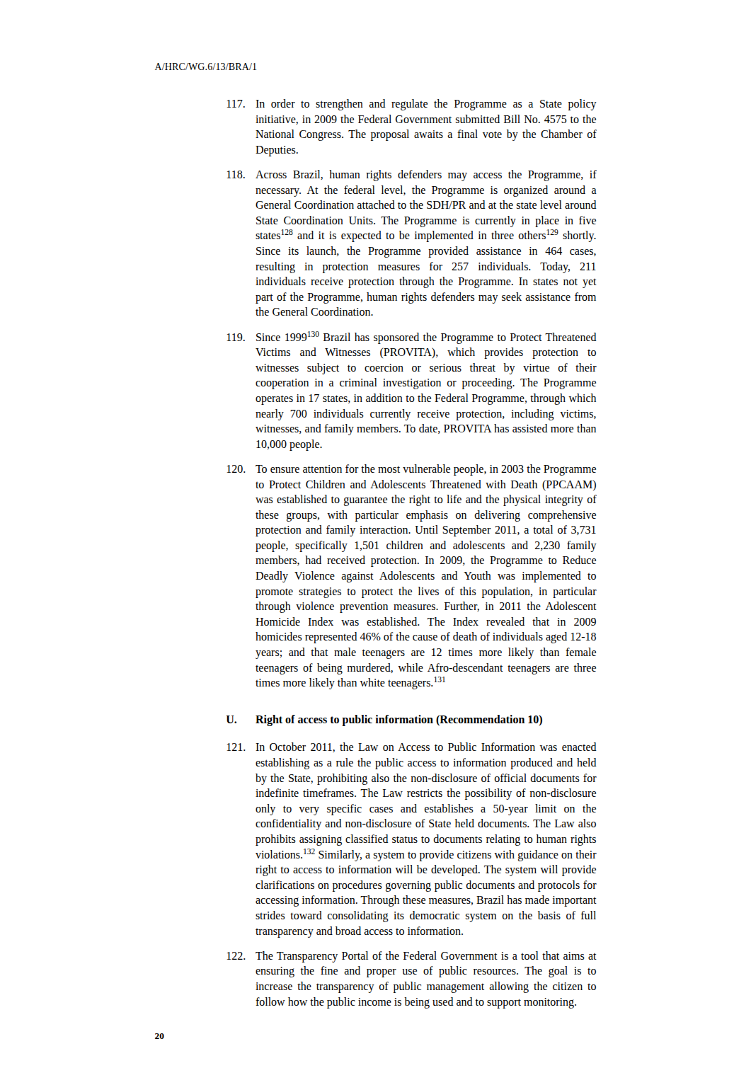A/HRC/WG.6/13/BRA/1
117. In order to strengthen and regulate the Programme as a State policy initiative, in 2009 the Federal Government submitted Bill No. 4575 to the National Congress. The proposal awaits a final vote by the Chamber of Deputies.
118. Across Brazil, human rights defenders may access the Programme, if necessary. At the federal level, the Programme is organized around a General Coordination attached to the SDH/PR and at the state level around State Coordination Units. The Programme is currently in place in five states128 and it is expected to be implemented in three others129 shortly. Since its launch, the Programme provided assistance in 464 cases, resulting in protection measures for 257 individuals. Today, 211 individuals receive protection through the Programme. In states not yet part of the Programme, human rights defenders may seek assistance from the General Coordination.
119. Since 1999130 Brazil has sponsored the Programme to Protect Threatened Victims and Witnesses (PROVITA), which provides protection to witnesses subject to coercion or serious threat by virtue of their cooperation in a criminal investigation or proceeding. The Programme operates in 17 states, in addition to the Federal Programme, through which nearly 700 individuals currently receive protection, including victims, witnesses, and family members. To date, PROVITA has assisted more than 10,000 people.
120. To ensure attention for the most vulnerable people, in 2003 the Programme to Protect Children and Adolescents Threatened with Death (PPCAAM) was established to guarantee the right to life and the physical integrity of these groups, with particular emphasis on delivering comprehensive protection and family interaction. Until September 2011, a total of 3,731 people, specifically 1,501 children and adolescents and 2,230 family members, had received protection. In 2009, the Programme to Reduce Deadly Violence against Adolescents and Youth was implemented to promote strategies to protect the lives of this population, in particular through violence prevention measures. Further, in 2011 the Adolescent Homicide Index was established. The Index revealed that in 2009 homicides represented 46% of the cause of death of individuals aged 12-18 years; and that male teenagers are 12 times more likely than female teenagers of being murdered, while Afro-descendant teenagers are three times more likely than white teenagers.131
U. Right of access to public information (Recommendation 10)
121. In October 2011, the Law on Access to Public Information was enacted establishing as a rule the public access to information produced and held by the State, prohibiting also the non-disclosure of official documents for indefinite timeframes. The Law restricts the possibility of non-disclosure only to very specific cases and establishes a 50-year limit on the confidentiality and non-disclosure of State held documents. The Law also prohibits assigning classified status to documents relating to human rights violations.132 Similarly, a system to provide citizens with guidance on their right to access to information will be developed. The system will provide clarifications on procedures governing public documents and protocols for accessing information. Through these measures, Brazil has made important strides toward consolidating its democratic system on the basis of full transparency and broad access to information.
122. The Transparency Portal of the Federal Government is a tool that aims at ensuring the fine and proper use of public resources. The goal is to increase the transparency of public management allowing the citizen to follow how the public income is being used and to support monitoring.
20